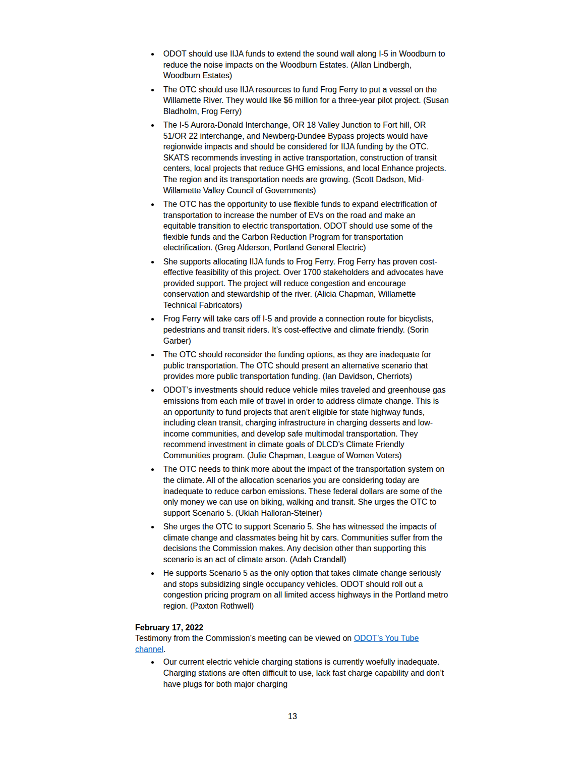ODOT should use IIJA funds to extend the sound wall along I-5 in Woodburn to reduce the noise impacts on the Woodburn Estates. (Allan Lindbergh, Woodburn Estates)
The OTC should use IIJA resources to fund Frog Ferry to put a vessel on the Willamette River. They would like $6 million for a three-year pilot project. (Susan Bladholm, Frog Ferry)
The I-5 Aurora-Donald Interchange, OR 18 Valley Junction to Fort hill, OR 51/OR 22 interchange, and Newberg-Dundee Bypass projects would have regionwide impacts and should be considered for IIJA funding by the OTC. SKATS recommends investing in active transportation, construction of transit centers, local projects that reduce GHG emissions, and local Enhance projects. The region and its transportation needs are growing. (Scott Dadson, Mid-Willamette Valley Council of Governments)
The OTC has the opportunity to use flexible funds to expand electrification of transportation to increase the number of EVs on the road and make an equitable transition to electric transportation. ODOT should use some of the flexible funds and the Carbon Reduction Program for transportation electrification. (Greg Alderson, Portland General Electric)
She supports allocating IIJA funds to Frog Ferry. Frog Ferry has proven cost-effective feasibility of this project. Over 1700 stakeholders and advocates have provided support. The project will reduce congestion and encourage conservation and stewardship of the river. (Alicia Chapman, Willamette Technical Fabricators)
Frog Ferry will take cars off I-5 and provide a connection route for bicyclists, pedestrians and transit riders. It’s cost-effective and climate friendly. (Sorin Garber)
The OTC should reconsider the funding options, as they are inadequate for public transportation. The OTC should present an alternative scenario that provides more public transportation funding. (Ian Davidson, Cherriots)
ODOT’s investments should reduce vehicle miles traveled and greenhouse gas emissions from each mile of travel in order to address climate change. This is an opportunity to fund projects that aren’t eligible for state highway funds, including clean transit, charging infrastructure in charging desserts and low-income communities, and develop safe multimodal transportation. They recommend investment in climate goals of DLCD’s Climate Friendly Communities program. (Julie Chapman, League of Women Voters)
The OTC needs to think more about the impact of the transportation system on the climate. All of the allocation scenarios you are considering today are inadequate to reduce carbon emissions. These federal dollars are some of the only money we can use on biking, walking and transit. She urges the OTC to support Scenario 5. (Ukiah Halloran-Steiner)
She urges the OTC to support Scenario 5. She has witnessed the impacts of climate change and classmates being hit by cars. Communities suffer from the decisions the Commission makes. Any decision other than supporting this scenario is an act of climate arson. (Adah Crandall)
He supports Scenario 5 as the only option that takes climate change seriously and stops subsidizing single occupancy vehicles. ODOT should roll out a congestion pricing program on all limited access highways in the Portland metro region. (Paxton Rothwell)
February 17, 2022
Testimony from the Commission’s meeting can be viewed on ODOT’s You Tube channel.
Our current electric vehicle charging stations is currently woefully inadequate. Charging stations are often difficult to use, lack fast charge capability and don’t have plugs for both major charging
13